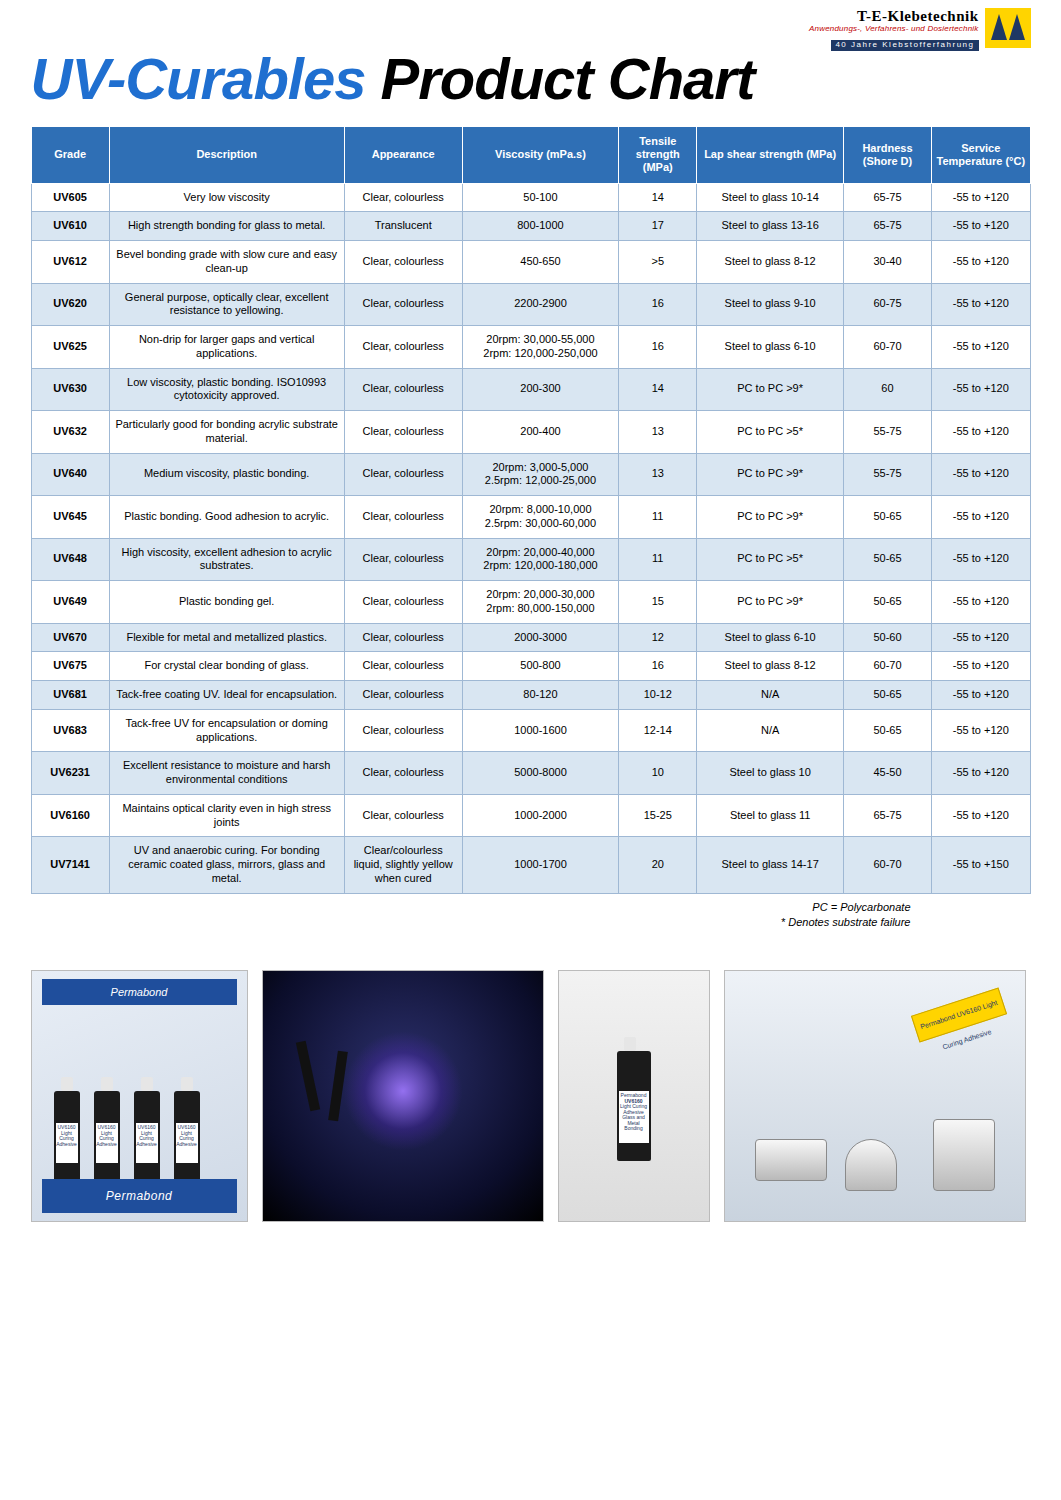T-E-Klebetechnik
Anwendungs-, Verfahrens- und Dosiertechnik
40 Jahre Klebstofferfahrung
UV-Curables Product Chart
| Grade | Description | Appearance | Viscosity (mPa.s) | Tensile strength (MPa) | Lap shear strength (MPa) | Hardness (Shore D) | Service Temperature (°C) |
| --- | --- | --- | --- | --- | --- | --- | --- |
| UV605 | Very low viscosity | Clear, colourless | 50-100 | 14 | Steel to glass 10-14 | 65-75 | -55 to +120 |
| UV610 | High strength bonding for glass to metal. | Translucent | 800-1000 | 17 | Steel to glass 13-16 | 65-75 | -55 to +120 |
| UV612 | Bevel bonding grade with slow cure and easy clean-up | Clear, colourless | 450-650 | >5 | Steel to glass 8-12 | 30-40 | -55 to +120 |
| UV620 | General purpose, optically clear, excellent resistance to yellowing. | Clear, colourless | 2200-2900 | 16 | Steel to glass 9-10 | 60-75 | -55 to +120 |
| UV625 | Non-drip for larger gaps and vertical applications. | Clear, colourless | 20rpm: 30,000-55,000 2rpm: 120,000-250,000 | 16 | Steel to glass 6-10 | 60-70 | -55 to +120 |
| UV630 | Low viscosity, plastic bonding. ISO10993 cytotoxicity approved. | Clear, colourless | 200-300 | 14 | PC to PC >9* | 60 | -55 to +120 |
| UV632 | Particularly good for bonding acrylic substrate material. | Clear, colourless | 200-400 | 13 | PC to PC >5* | 55-75 | -55 to +120 |
| UV640 | Medium viscosity, plastic bonding. | Clear, colourless | 20rpm: 3,000-5,000 2.5rpm: 12,000-25,000 | 13 | PC to PC >9* | 55-75 | -55 to +120 |
| UV645 | Plastic bonding. Good adhesion to acrylic. | Clear, colourless | 20rpm: 8,000-10,000 2.5rpm: 30,000-60,000 | 11 | PC to PC >9* | 50-65 | -55 to +120 |
| UV648 | High viscosity, excellent adhesion to acrylic substrates. | Clear, colourless | 20rpm: 20,000-40,000 2rpm: 120,000-180,000 | 11 | PC to PC >5* | 50-65 | -55 to +120 |
| UV649 | Plastic bonding gel. | Clear, colourless | 20rpm: 20,000-30,000 2rpm: 80,000-150,000 | 15 | PC to PC >9* | 50-65 | -55 to +120 |
| UV670 | Flexible for metal and metallized plastics. | Clear, colourless | 2000-3000 | 12 | Steel to glass 6-10 | 50-60 | -55 to +120 |
| UV675 | For crystal clear bonding of glass. | Clear, colourless | 500-800 | 16 | Steel to glass 8-12 | 60-70 | -55 to +120 |
| UV681 | Tack-free coating UV. Ideal for encapsulation. | Clear, colourless | 80-120 | 10-12 | N/A | 50-65 | -55 to +120 |
| UV683 | Tack-free UV for encapsulation or doming applications. | Clear, colourless | 1000-1600 | 12-14 | N/A | 50-65 | -55 to +120 |
| UV6231 | Excellent resistance to moisture and harsh environmental conditions | Clear, colourless | 5000-8000 | 10 | Steel to glass 10 | 45-50 | -55 to +120 |
| UV6160 | Maintains optical clarity even in high stress joints | Clear, colourless | 1000-2000 | 15-25 | Steel to glass 11 | 65-75 | -55 to +120 |
| UV7141 | UV and anaerobic curing. For bonding ceramic coated glass, mirrors, glass and metal. | Clear/colourless liquid, slightly yellow when cured | 1000-1700 | 20 | Steel to glass 14-17 | 60-70 | -55 to +150 |
PC = Polycarbonate
* Denotes substrate failure
Permabond
UV6160
Light Curing
Adhesive
UV6160
Light Curing
Adhesive
UV6160
Light Curing
Adhesive
UV6160
Light Curing
Adhesive
Permabond
Permabond
UV6160
Light Curing
Adhesive
Glass and
Metal Bonding
Permabond UV6160 Light Curing Adhesive